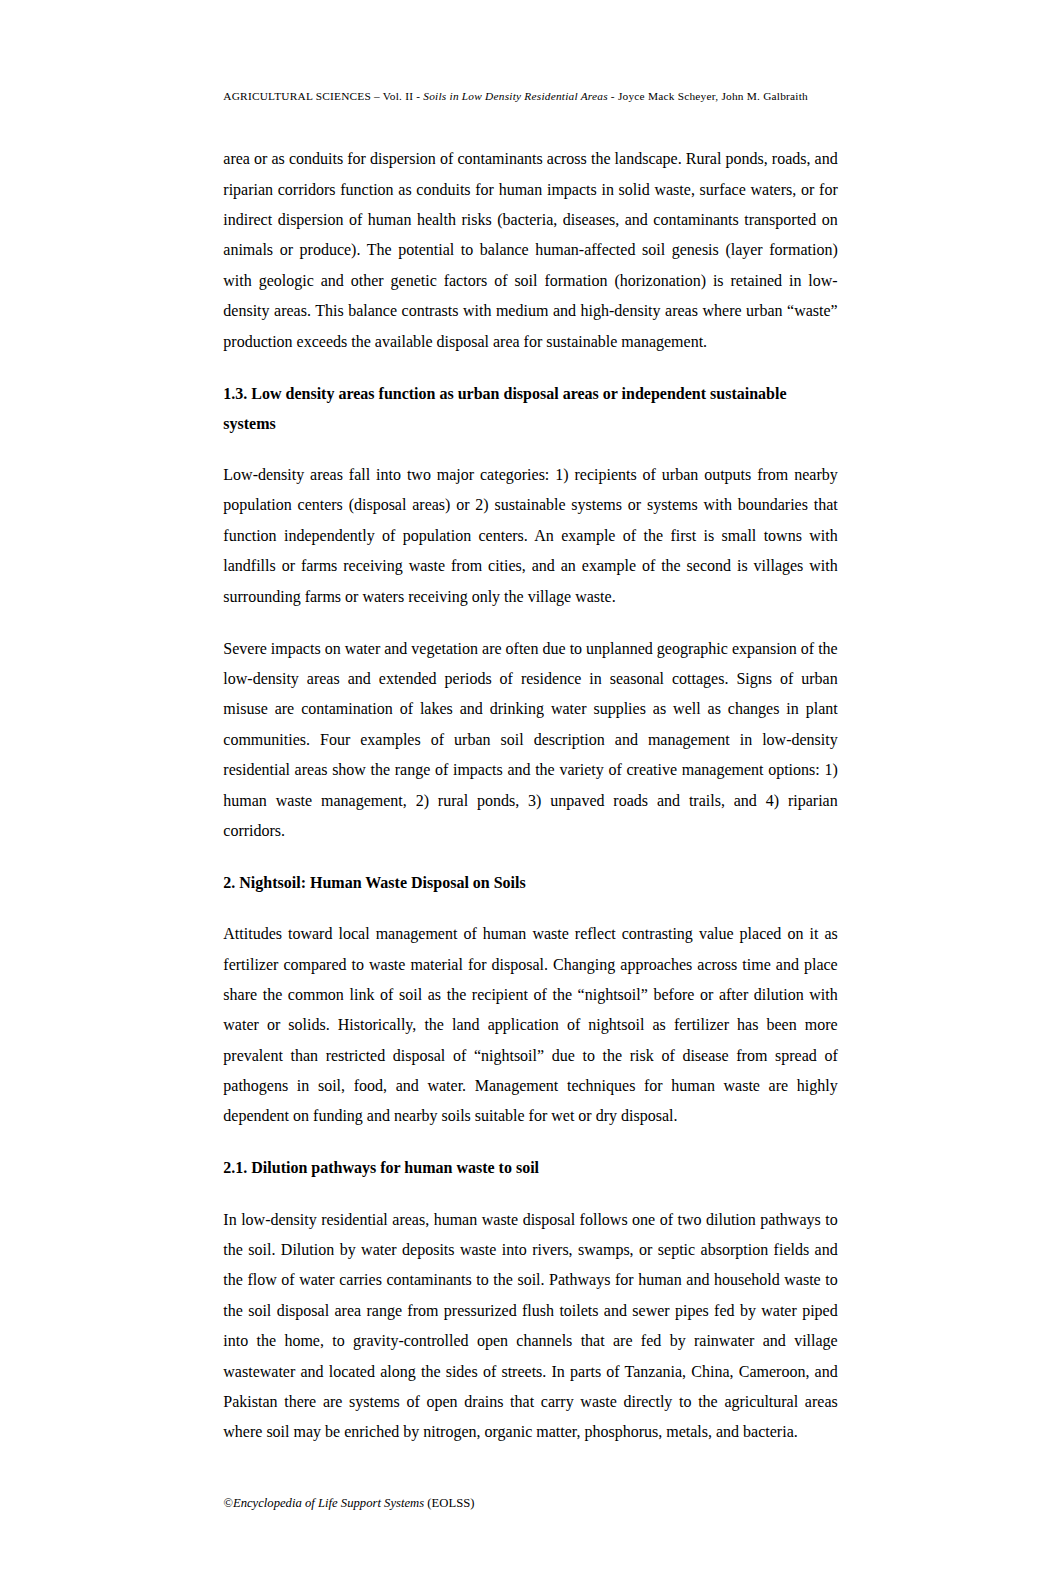AGRICULTURAL SCIENCES – Vol. II - Soils in Low Density Residential Areas - Joyce Mack Scheyer, John M. Galbraith
area or as conduits for dispersion of contaminants across the landscape. Rural ponds, roads, and riparian corridors function as conduits for human impacts in solid waste, surface waters, or for indirect dispersion of human health risks (bacteria, diseases, and contaminants transported on animals or produce). The potential to balance human-affected soil genesis (layer formation) with geologic and other genetic factors of soil formation (horizonation) is retained in low-density areas. This balance contrasts with medium and high-density areas where urban “waste” production exceeds the available disposal area for sustainable management.
1.3. Low density areas function as urban disposal areas or independent sustainable systems
Low-density areas fall into two major categories: 1) recipients of urban outputs from nearby population centers (disposal areas) or 2) sustainable systems or systems with boundaries that function independently of population centers. An example of the first is small towns with landfills or farms receiving waste from cities, and an example of the second is villages with surrounding farms or waters receiving only the village waste.
Severe impacts on water and vegetation are often due to unplanned geographic expansion of the low-density areas and extended periods of residence in seasonal cottages. Signs of urban misuse are contamination of lakes and drinking water supplies as well as changes in plant communities. Four examples of urban soil description and management in low-density residential areas show the range of impacts and the variety of creative management options: 1) human waste management, 2) rural ponds, 3) unpaved roads and trails, and 4) riparian corridors.
2. Nightsoil: Human Waste Disposal on Soils
Attitudes toward local management of human waste reflect contrasting value placed on it as fertilizer compared to waste material for disposal. Changing approaches across time and place share the common link of soil as the recipient of the “nightsoil” before or after dilution with water or solids. Historically, the land application of nightsoil as fertilizer has been more prevalent than restricted disposal of “nightsoil” due to the risk of disease from spread of pathogens in soil, food, and water. Management techniques for human waste are highly dependent on funding and nearby soils suitable for wet or dry disposal.
2.1. Dilution pathways for human waste to soil
In low-density residential areas, human waste disposal follows one of two dilution pathways to the soil. Dilution by water deposits waste into rivers, swamps, or septic absorption fields and the flow of water carries contaminants to the soil. Pathways for human and household waste to the soil disposal area range from pressurized flush toilets and sewer pipes fed by water piped into the home, to gravity-controlled open channels that are fed by rainwater and village wastewater and located along the sides of streets. In parts of Tanzania, China, Cameroon, and Pakistan there are systems of open drains that carry waste directly to the agricultural areas where soil may be enriched by nitrogen, organic matter, phosphorus, metals, and bacteria.
©Encyclopedia of Life Support Systems (EOLSS)